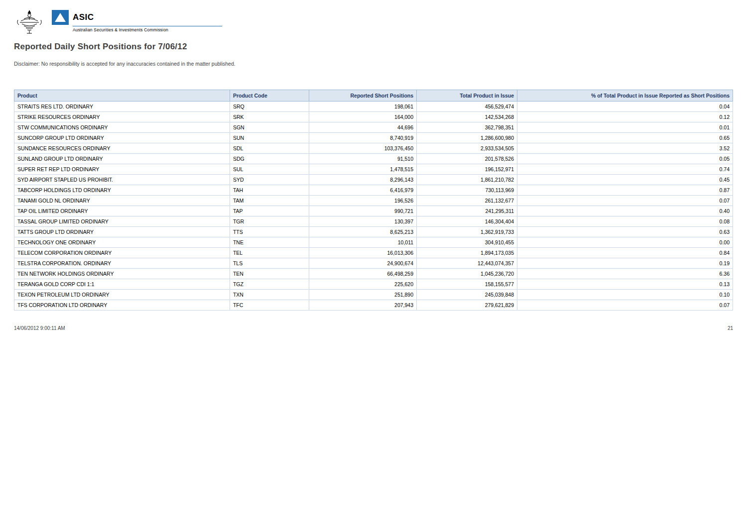ASIC
Australian Securities & Investments Commission
Reported Daily Short Positions for 7/06/12
Disclaimer: No responsibility is accepted for any inaccuracies contained in the matter published.
| Product | Product Code | Reported Short Positions | Total Product in Issue | % of Total Product in Issue Reported as Short Positions |
| --- | --- | --- | --- | --- |
| STRAITS RES LTD. ORDINARY | SRQ | 198,061 | 456,529,474 | 0.04 |
| STRIKE RESOURCES ORDINARY | SRK | 164,000 | 142,534,268 | 0.12 |
| STW COMMUNICATIONS ORDINARY | SGN | 44,696 | 362,798,351 | 0.01 |
| SUNCORP GROUP LTD ORDINARY | SUN | 8,740,919 | 1,286,600,980 | 0.65 |
| SUNDANCE RESOURCES ORDINARY | SDL | 103,376,450 | 2,933,534,505 | 3.52 |
| SUNLAND GROUP LTD ORDINARY | SDG | 91,510 | 201,578,526 | 0.05 |
| SUPER RET REP LTD ORDINARY | SUL | 1,478,515 | 196,152,971 | 0.74 |
| SYD AIRPORT STAPLED US PROHIBIT. | SYD | 8,296,143 | 1,861,210,782 | 0.45 |
| TABCORP HOLDINGS LTD ORDINARY | TAH | 6,416,979 | 730,113,969 | 0.87 |
| TANAMI GOLD NL ORDINARY | TAM | 196,526 | 261,132,677 | 0.07 |
| TAP OIL LIMITED ORDINARY | TAP | 990,721 | 241,295,311 | 0.40 |
| TASSAL GROUP LIMITED ORDINARY | TGR | 130,397 | 146,304,404 | 0.08 |
| TATTS GROUP LTD ORDINARY | TTS | 8,625,213 | 1,362,919,733 | 0.63 |
| TECHNOLOGY ONE ORDINARY | TNE | 10,011 | 304,910,455 | 0.00 |
| TELECOM CORPORATION ORDINARY | TEL | 16,013,306 | 1,894,173,035 | 0.84 |
| TELSTRA CORPORATION. ORDINARY | TLS | 24,900,674 | 12,443,074,357 | 0.19 |
| TEN NETWORK HOLDINGS ORDINARY | TEN | 66,498,259 | 1,045,236,720 | 6.36 |
| TERANGA GOLD CORP CDI 1:1 | TGZ | 225,620 | 158,155,577 | 0.13 |
| TEXON PETROLEUM LTD ORDINARY | TXN | 251,890 | 245,039,848 | 0.10 |
| TFS CORPORATION LTD ORDINARY | TFC | 207,943 | 279,621,829 | 0.07 |
14/06/2012 9:00:11 AM
21